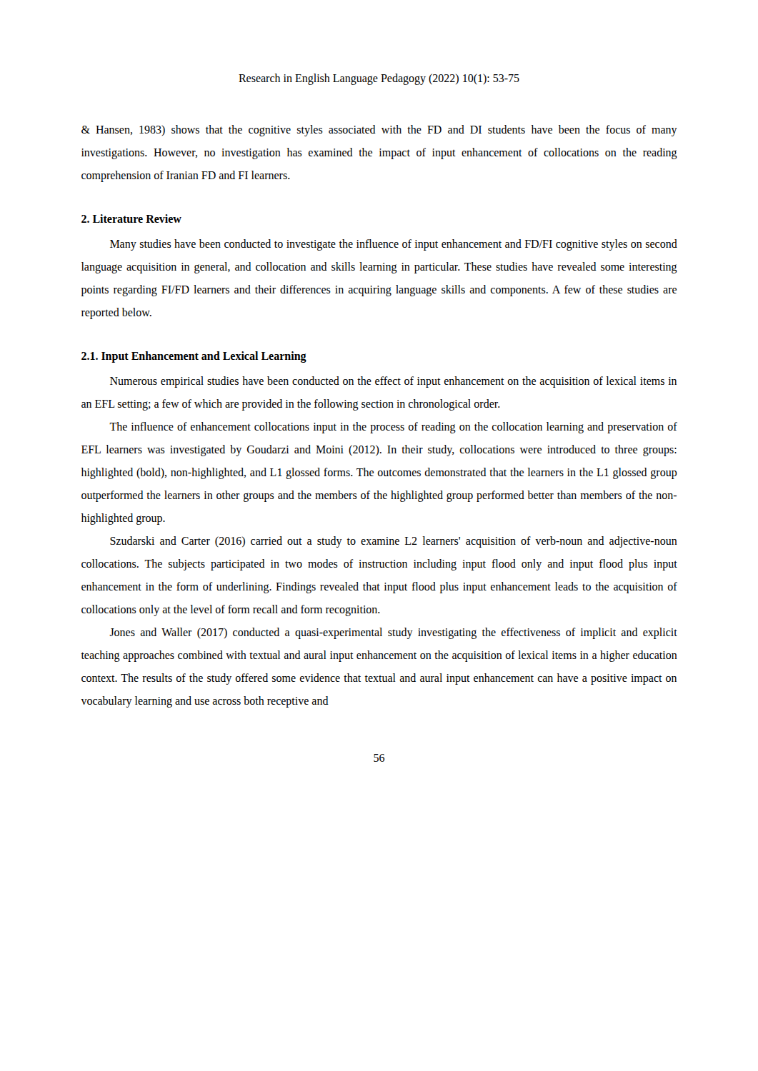Research in English Language Pedagogy (2022) 10(1): 53-75
& Hansen, 1983) shows that the cognitive styles associated with the FD and DI students have been the focus of many investigations. However, no investigation has examined the impact of input enhancement of collocations on the reading comprehension of Iranian FD and FI learners.
2. Literature Review
Many studies have been conducted to investigate the influence of input enhancement and FD/FI cognitive styles on second language acquisition in general, and collocation and skills learning in particular. These studies have revealed some interesting points regarding FI/FD learners and their differences in acquiring language skills and components. A few of these studies are reported below.
2.1. Input Enhancement and Lexical Learning
Numerous empirical studies have been conducted on the effect of input enhancement on the acquisition of lexical items in an EFL setting; a few of which are provided in the following section in chronological order.
The influence of enhancement collocations input in the process of reading on the collocation learning and preservation of EFL learners was investigated by Goudarzi and Moini (2012). In their study, collocations were introduced to three groups: highlighted (bold), non-highlighted, and L1 glossed forms. The outcomes demonstrated that the learners in the L1 glossed group outperformed the learners in other groups and the members of the highlighted group performed better than members of the non-highlighted group.
Szudarski and Carter (2016) carried out a study to examine L2 learners' acquisition of verb-noun and adjective-noun collocations. The subjects participated in two modes of instruction including input flood only and input flood plus input enhancement in the form of underlining. Findings revealed that input flood plus input enhancement leads to the acquisition of collocations only at the level of form recall and form recognition.
Jones and Waller (2017) conducted a quasi-experimental study investigating the effectiveness of implicit and explicit teaching approaches combined with textual and aural input enhancement on the acquisition of lexical items in a higher education context. The results of the study offered some evidence that textual and aural input enhancement can have a positive impact on vocabulary learning and use across both receptive and
56